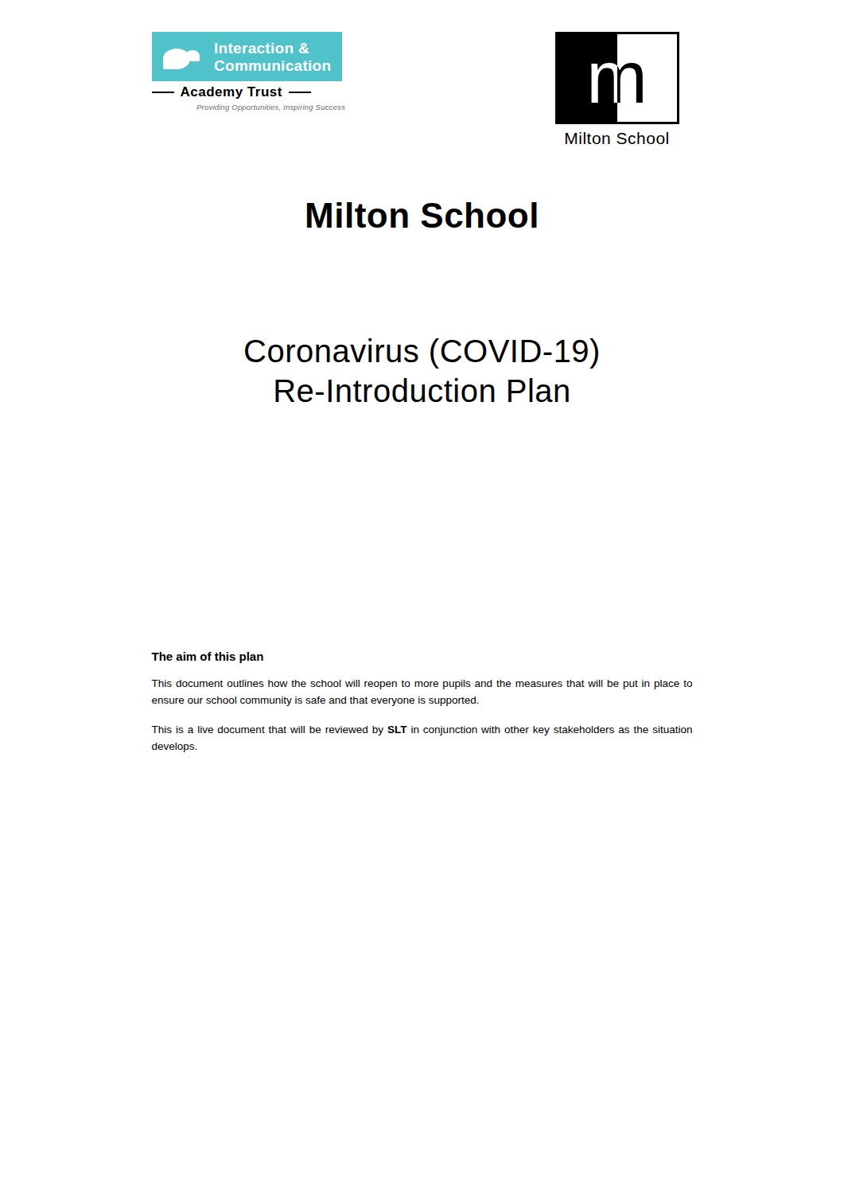Interaction &
Communication
Academy Trust
Providing Opportunities, Inspiring Success
m
m
Milton School
Milton School
Coronavirus (COVID-19)
Re-Introduction Plan
The aim of this plan
This document outlines how the school will reopen to more pupils and the measures that will be put in place to ensure our school community is safe and that everyone is supported.
This is a live document that will be reviewed by SLT in conjunction with other key stakeholders as the situation develops.